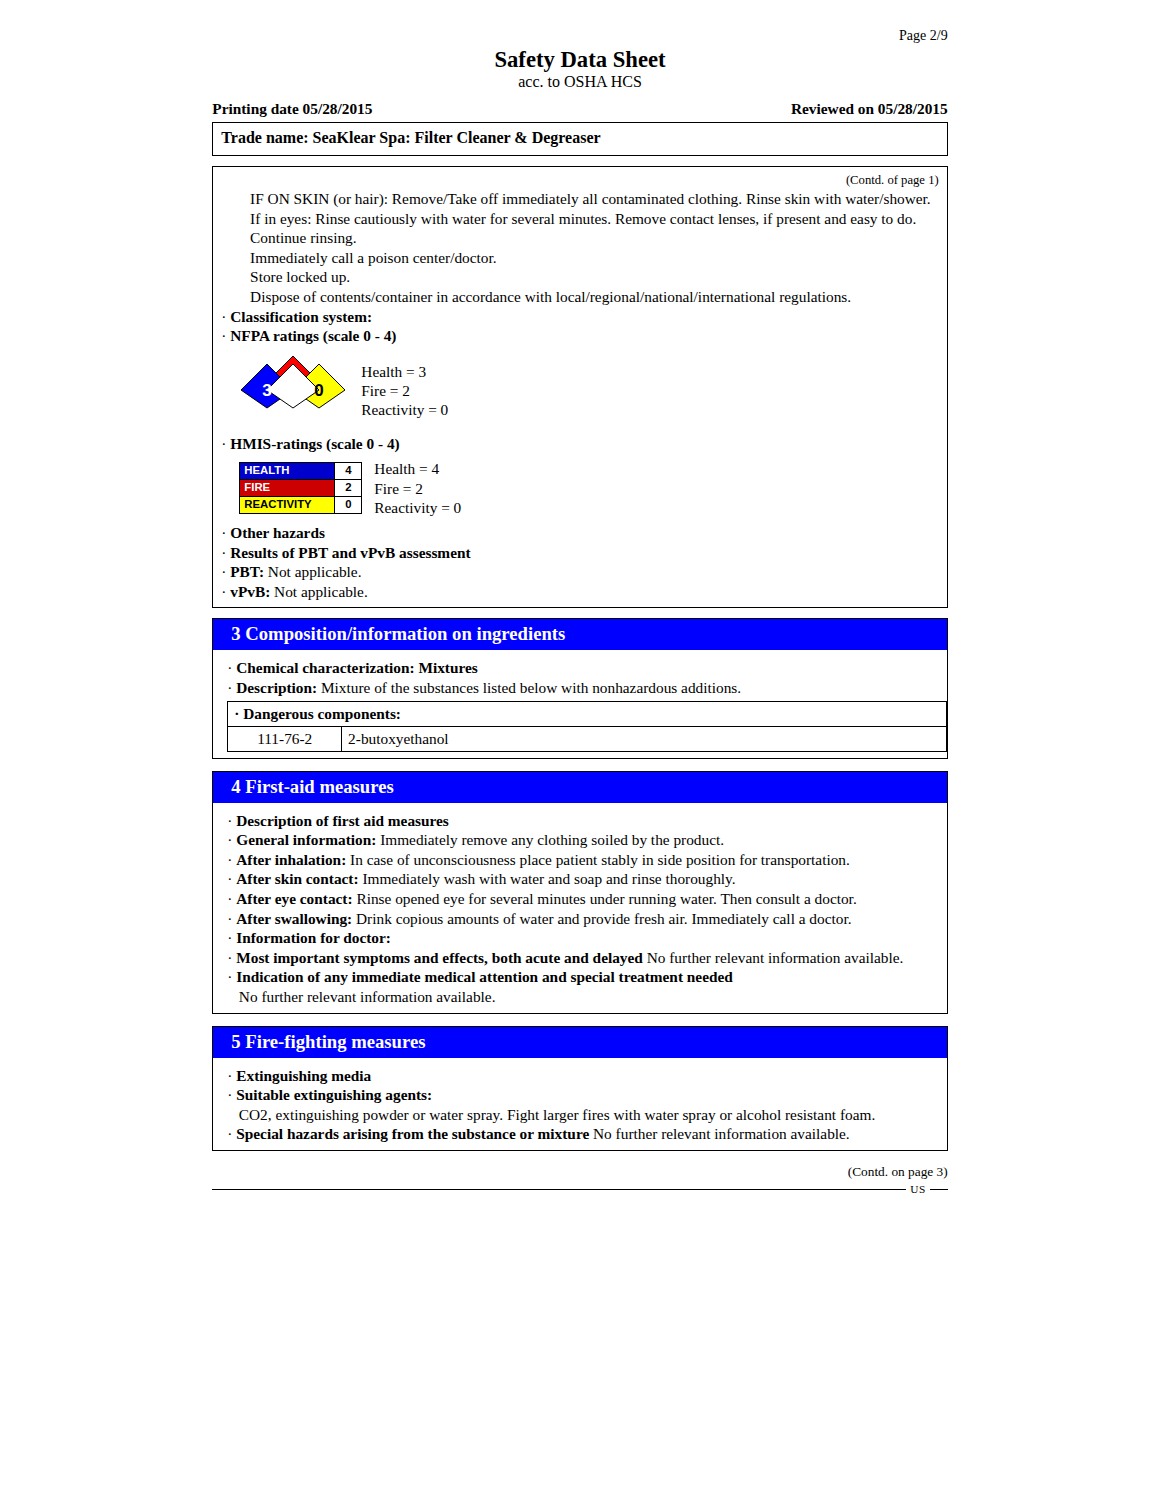Page 2/9
Safety Data Sheet
acc. to OSHA HCS
Printing date 05/28/2015 Reviewed on 05/28/2015
Trade name: SeaKlear Spa: Filter Cleaner & Degreaser
(Contd. of page 1)
IF ON SKIN (or hair): Remove/Take off immediately all contaminated clothing. Rinse skin with water/shower.
If in eyes: Rinse cautiously with water for several minutes. Remove contact lenses, if present and easy to do. Continue rinsing.
Immediately call a poison center/doctor.
Store locked up.
Dispose of contents/container in accordance with local/regional/national/international regulations.
· Classification system:
· NFPA ratings (scale 0 - 4)
2 3 0
Health = 3
Fire = 2
Reactivity = 0
· HMIS-ratings (scale 0 - 4)
| HEALTH | 4 |
| FIRE | 2 |
| REACTIVITY | 0 |
Health = 4
Fire = 2
Reactivity = 0
· Other hazards
· Results of PBT and vPvB assessment
· PBT: Not applicable.
· vPvB: Not applicable.
3 Composition/information on ingredients
· Chemical characterization: Mixtures
· Description: Mixture of the substances listed below with nonhazardous additions.
· Dangerous components:
| 111-76-2 | 2-butoxyethanol |
4 First-aid measures
· Description of first aid measures
· General information: Immediately remove any clothing soiled by the product.
· After inhalation: In case of unconsciousness place patient stably in side position for transportation.
· After skin contact: Immediately wash with water and soap and rinse thoroughly.
· After eye contact: Rinse opened eye for several minutes under running water. Then consult a doctor.
· After swallowing: Drink copious amounts of water and provide fresh air. Immediately call a doctor.
· Information for doctor:
· Most important symptoms and effects, both acute and delayed No further relevant information available.
· Indication of any immediate medical attention and special treatment needed
No further relevant information available.
5 Fire-fighting measures
· Extinguishing media
· Suitable extinguishing agents:
CO2, extinguishing powder or water spray. Fight larger fires with water spray or alcohol resistant foam.
· Special hazards arising from the substance or mixture No further relevant information available.
(Contd. on page 3)
US